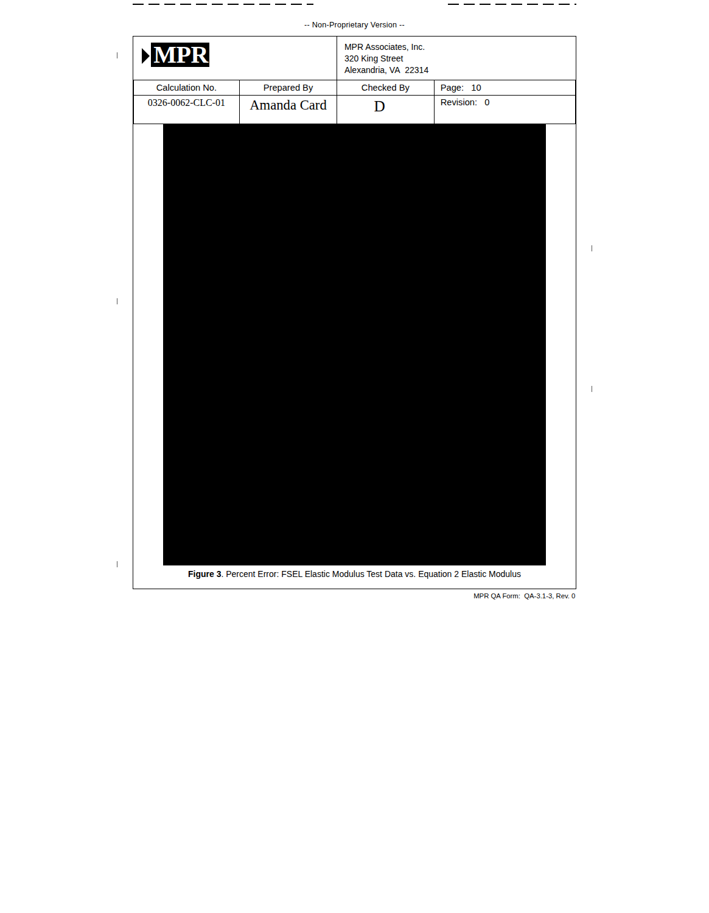-- Non-Proprietary Version --
| MPR | MPR Associates, Inc. 320 King Street Alexandria, VA 22314 |
| Calculation No. | Prepared By | Checked By | Page: 10 |
| 0326-0062-CLC-01 | Amanda Card | D | Revision: 0 |
Figure 3. Percent Error: FSEL Elastic Modulus Test Data vs. Equation 2 Elastic Modulus
MPR QA Form: QA-3.1-3, Rev. 0